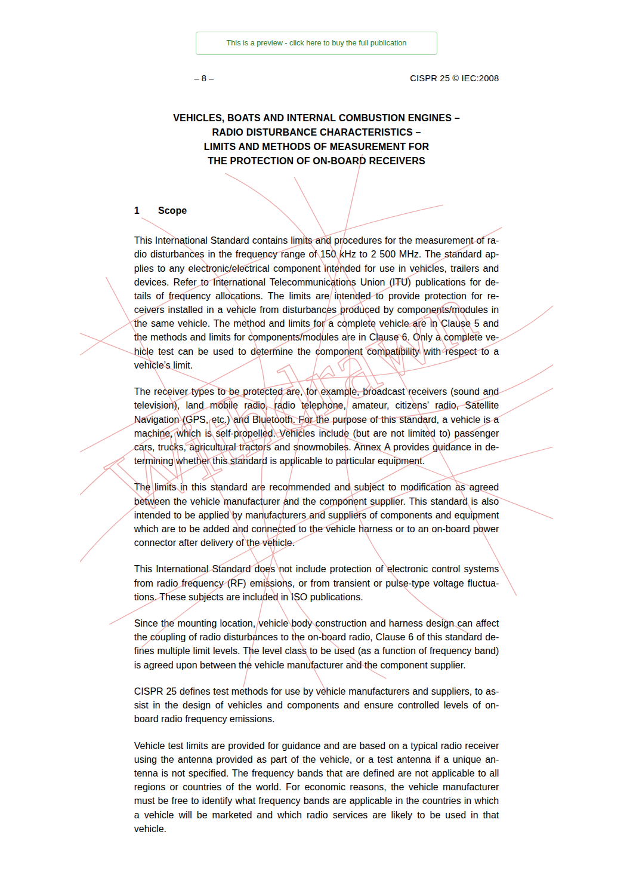Withdrawn
This is a preview - click here to buy the full publication
– 8 –
CISPR 25 © IEC:2008
VEHICLES, BOATS AND INTERNAL COMBUSTION ENGINES –
RADIO DISTURBANCE CHARACTERISTICS –
LIMITS AND METHODS OF MEASUREMENT FOR
THE PROTECTION OF ON-BOARD RECEIVERS
1 Scope
This International Standard contains limits and procedures for the measurement of radio disturbances in the frequency range of 150 kHz to 2 500 MHz. The standard applies to any electronic/electrical component intended for use in vehicles, trailers and devices. Refer to International Telecommunications Union (ITU) publications for details of frequency allocations. The limits are intended to provide protection for receivers installed in a vehicle from disturbances produced by components/modules in the same vehicle. The method and limits for a complete vehicle are in Clause 5 and the methods and limits for components/modules are in Clause 6. Only a complete vehicle test can be used to determine the component compatibility with respect to a vehicle’s limit.
The receiver types to be protected are, for example, broadcast receivers (sound and television), land mobile radio, radio telephone, amateur, citizens' radio, Satellite Navigation (GPS, etc.) and Bluetooth. For the purpose of this standard, a vehicle is a machine, which is self-propelled. Vehicles include (but are not limited to) passenger cars, trucks, agricultural tractors and snowmobiles. Annex A provides guidance in determining whether this standard is applicable to particular equipment.
The limits in this standard are recommended and subject to modification as agreed between the vehicle manufacturer and the component supplier. This standard is also intended to be applied by manufacturers and suppliers of components and equipment which are to be added and connected to the vehicle harness or to an on-board power connector after delivery of the vehicle.
This International Standard does not include protection of electronic control systems from radio frequency (RF) emissions, or from transient or pulse-type voltage fluctuations. These subjects are included in ISO publications.
Since the mounting location, vehicle body construction and harness design can affect the coupling of radio disturbances to the on-board radio, Clause 6 of this standard defines multiple limit levels. The level class to be used (as a function of frequency band) is agreed upon between the vehicle manufacturer and the component supplier.
CISPR 25 defines test methods for use by vehicle manufacturers and suppliers, to assist in the design of vehicles and components and ensure controlled levels of on-board radio frequency emissions.
Vehicle test limits are provided for guidance and are based on a typical radio receiver using the antenna provided as part of the vehicle, or a test antenna if a unique antenna is not specified. The frequency bands that are defined are not applicable to all regions or countries of the world. For economic reasons, the vehicle manufacturer must be free to identify what frequency bands are applicable in the countries in which a vehicle will be marketed and which radio services are likely to be used in that vehicle.